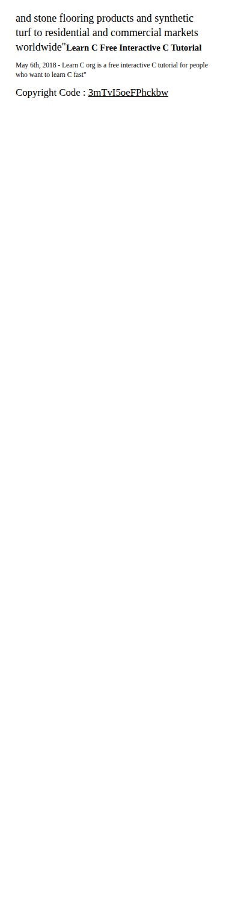and stone flooring products and synthetic turf to residential and commercial markets worldwide"Learn C Free Interactive C Tutorial
May 6th, 2018 - Learn C org is a free interactive C tutorial for people who want to learn C fast"
Copyright Code : 3mTvI5oeFPhckbw